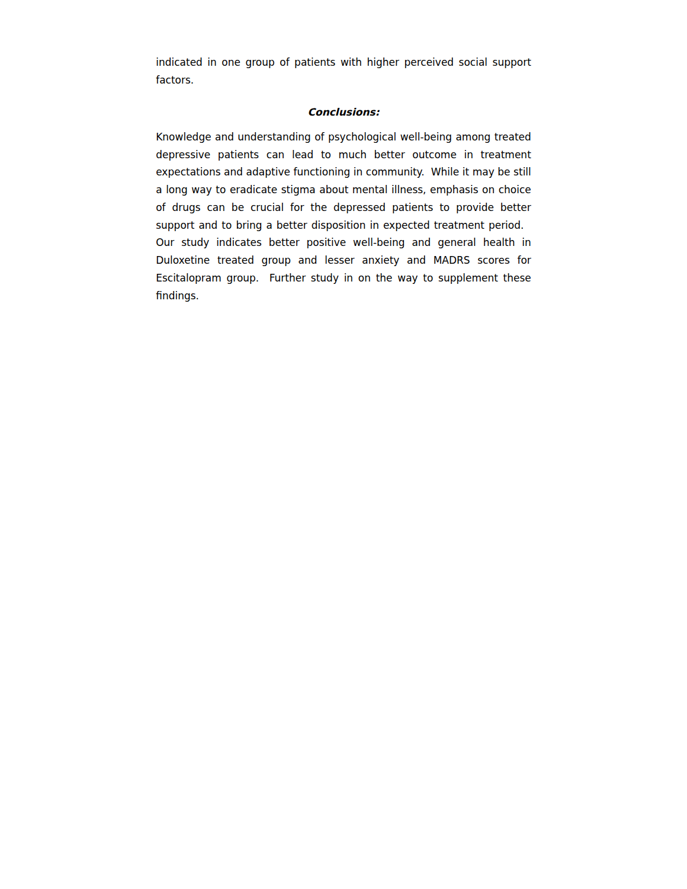indicated in one group of patients with higher perceived social support factors.
Conclusions:
Knowledge and understanding of psychological well-being among treated depressive patients can lead to much better outcome in treatment expectations and adaptive functioning in community. While it may be still a long way to eradicate stigma about mental illness, emphasis on choice of drugs can be crucial for the depressed patients to provide better support and to bring a better disposition in expected treatment period. Our study indicates better positive well-being and general health in Duloxetine treated group and lesser anxiety and MADRS scores for Escitalopram group. Further study in on the way to supplement these findings.